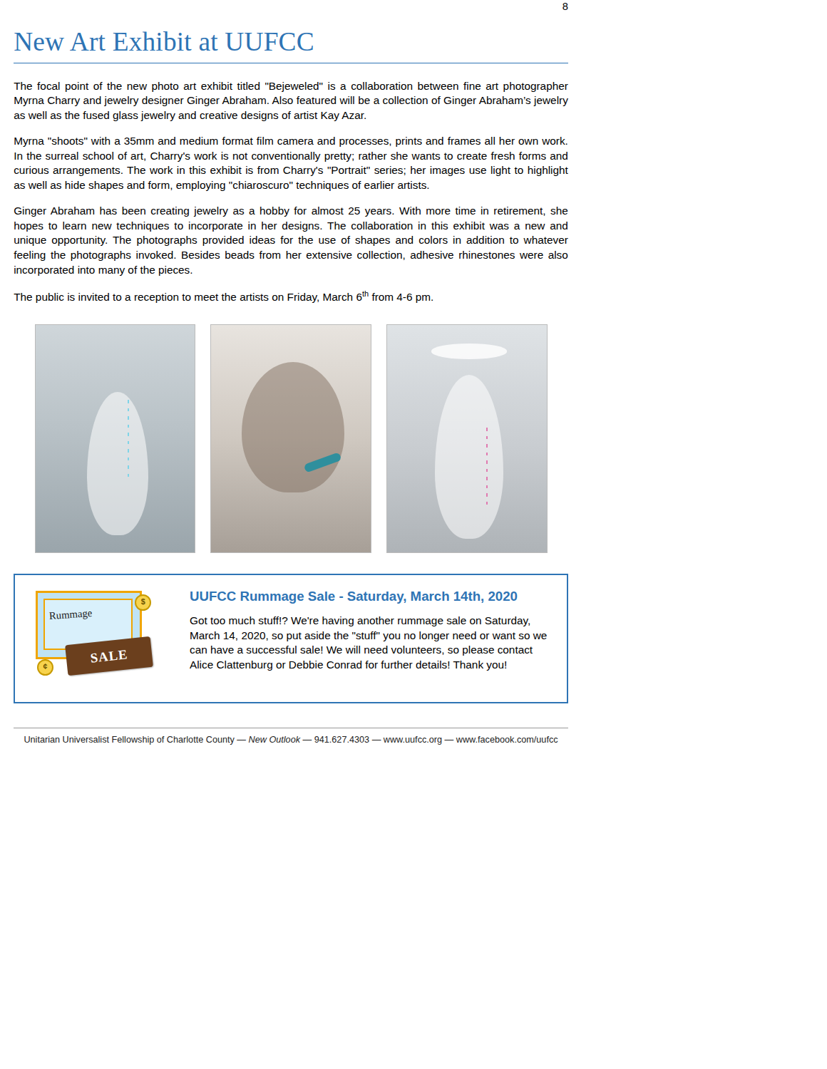8
New Art Exhibit at UUFCC
The focal point of the new photo art exhibit titled "Bejeweled" is a collaboration between fine art photographer Myrna Charry and jewelry designer Ginger Abraham. Also featured will be a collection of Ginger Abraham’s jewelry as well as the fused glass jewelry and creative designs of artist Kay Azar.
Myrna "shoots" with a 35mm and medium format film camera and processes, prints and frames all her own work. In the surreal school of art, Charry's work is not conventionally pretty; rather she wants to create fresh forms and curious arrangements. The work in this exhibit is from Charry's "Portrait" series; her images use light to highlight as well as hide shapes and form, employing "chiaroscuro" techniques of earlier artists.
Ginger Abraham has been creating jewelry as a hobby for almost 25 years. With more time in retirement, she hopes to learn new techniques to incorporate in her designs. The collaboration in this exhibit was a new and unique opportunity. The photographs provided ideas for the use of shapes and colors in addition to whatever feeling the photographs invoked. Besides beads from her extensive collection, adhesive rhinestones were also incorporated into many of the pieces.
The public is invited to a reception to meet the artists on Friday, March 6th from 4-6 pm.
Rummage
SALE
$
¢
UUFCC Rummage Sale - Saturday, March 14th, 2020
Got too much stuff!? We're having another rummage sale on Saturday, March 14, 2020, so put aside the "stuff" you no longer need or want so we can have a successful sale! We will need volunteers, so please contact Alice Clattenburg or Debbie Conrad for further details! Thank you!
Unitarian Universalist Fellowship of Charlotte County — New Outlook — 941.627.4303 — www.uufcc.org — www.facebook.com/uufcc